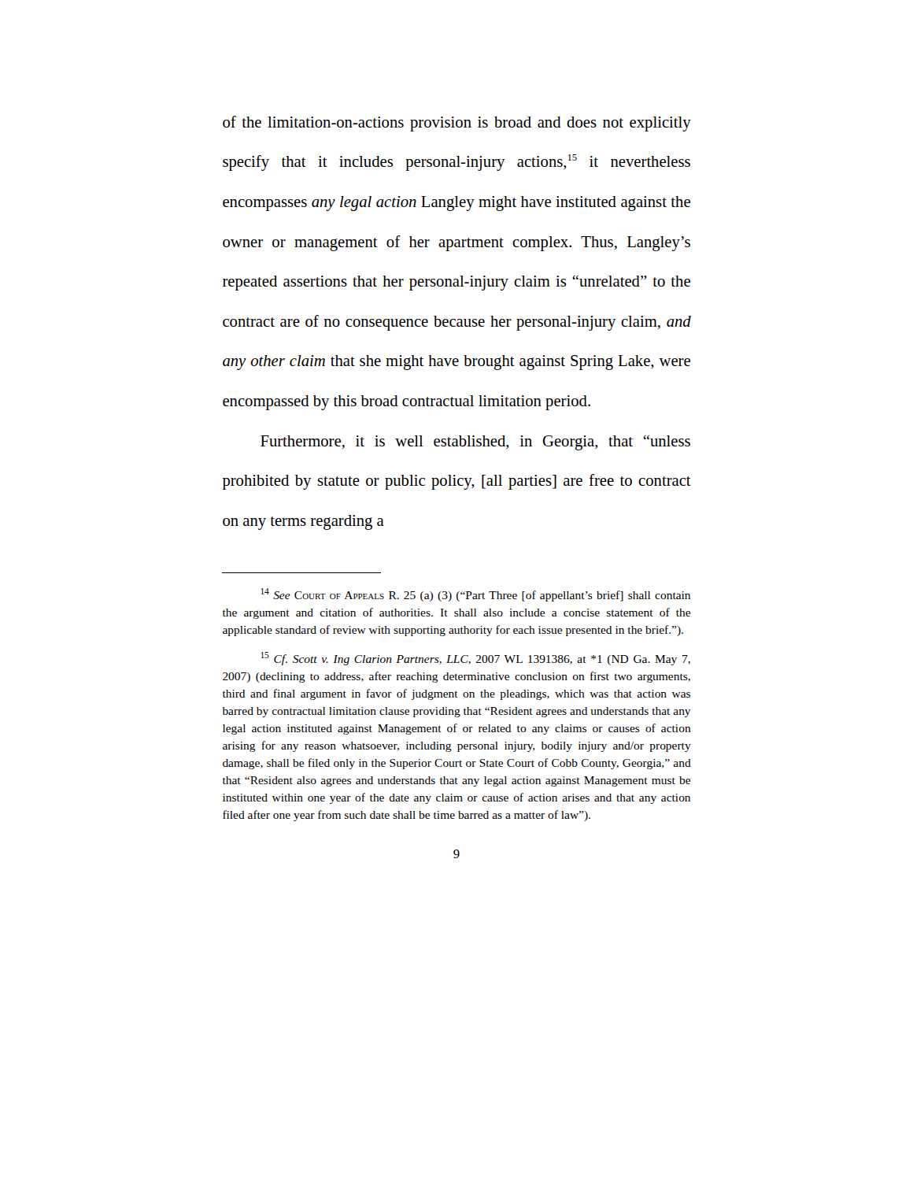of the limitation-on-actions provision is broad and does not explicitly specify that it includes personal-injury actions,15 it nevertheless encompasses any legal action Langley might have instituted against the owner or management of her apartment complex. Thus, Langley’s repeated assertions that her personal-injury claim is “unrelated” to the contract are of no consequence because her personal-injury claim, and any other claim that she might have brought against Spring Lake, were encompassed by this broad contractual limitation period.
Furthermore, it is well established, in Georgia, that “unless prohibited by statute or public policy, [all parties] are free to contract on any terms regarding a
14 See Court of Appeals R. 25 (a) (3) (“Part Three [of appellant’s brief] shall contain the argument and citation of authorities. It shall also include a concise statement of the applicable standard of review with supporting authority for each issue presented in the brief.”).
15 Cf. Scott v. Ing Clarion Partners, LLC, 2007 WL 1391386, at *1 (ND Ga. May 7, 2007) (declining to address, after reaching determinative conclusion on first two arguments, third and final argument in favor of judgment on the pleadings, which was that action was barred by contractual limitation clause providing that “Resident agrees and understands that any legal action instituted against Management of or related to any claims or causes of action arising for any reason whatsoever, including personal injury, bodily injury and/or property damage, shall be filed only in the Superior Court or State Court of Cobb County, Georgia,” and that “Resident also agrees and understands that any legal action against Management must be instituted within one year of the date any claim or cause of action arises and that any action filed after one year from such date shall be time barred as a matter of law”).
9